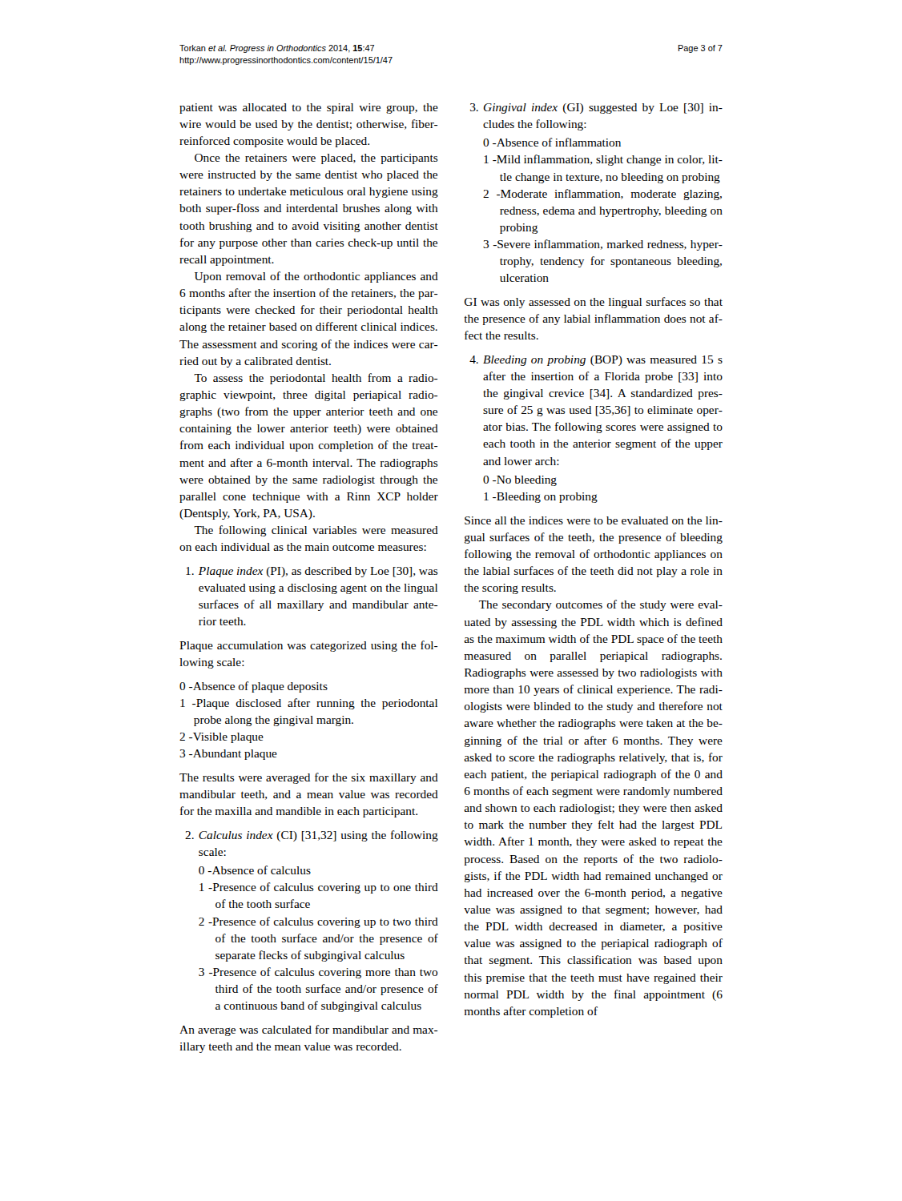Torkan et al. Progress in Orthodontics 2014, 15:47
http://www.progressinorthodontics.com/content/15/1/47
Page 3 of 7
patient was allocated to the spiral wire group, the wire would be used by the dentist; otherwise, fiber-reinforced composite would be placed.
Once the retainers were placed, the participants were instructed by the same dentist who placed the retainers to undertake meticulous oral hygiene using both super-floss and interdental brushes along with tooth brushing and to avoid visiting another dentist for any purpose other than caries check-up until the recall appointment.
Upon removal of the orthodontic appliances and 6 months after the insertion of the retainers, the participants were checked for their periodontal health along the retainer based on different clinical indices. The assessment and scoring of the indices were carried out by a calibrated dentist.
To assess the periodontal health from a radiographic viewpoint, three digital periapical radiographs (two from the upper anterior teeth and one containing the lower anterior teeth) were obtained from each individual upon completion of the treatment and after a 6-month interval. The radiographs were obtained by the same radiologist through the parallel cone technique with a Rinn XCP holder (Dentsply, York, PA, USA).
The following clinical variables were measured on each individual as the main outcome measures:
Plaque index (PI), as described by Loe [30], was evaluated using a disclosing agent on the lingual surfaces of all maxillary and mandibular anterior teeth.
Plaque accumulation was categorized using the following scale:
0 -Absence of plaque deposits
1 -Plaque disclosed after running the periodontal probe along the gingival margin.
2 -Visible plaque
3 -Abundant plaque
The results were averaged for the six maxillary and mandibular teeth, and a mean value was recorded for the maxilla and mandible in each participant.
Calculus index (CI) [31,32] using the following scale:
0 -Absence of calculus
1 -Presence of calculus covering up to one third of the tooth surface
2 -Presence of calculus covering up to two third of the tooth surface and/or the presence of separate flecks of subgingival calculus
3 -Presence of calculus covering more than two third of the tooth surface and/or presence of a continuous band of subgingival calculus
An average was calculated for mandibular and maxillary teeth and the mean value was recorded.
Gingival index (GI) suggested by Loe [30] includes the following:
0 -Absence of inflammation
1 -Mild inflammation, slight change in color, little change in texture, no bleeding on probing
2 -Moderate inflammation, moderate glazing, redness, edema and hypertrophy, bleeding on probing
3 -Severe inflammation, marked redness, hypertrophy, tendency for spontaneous bleeding, ulceration
GI was only assessed on the lingual surfaces so that the presence of any labial inflammation does not affect the results.
Bleeding on probing (BOP) was measured 15 s after the insertion of a Florida probe [33] into the gingival crevice [34]. A standardized pressure of 25 g was used [35,36] to eliminate operator bias. The following scores were assigned to each tooth in the anterior segment of the upper and lower arch:
0 -No bleeding
1 -Bleeding on probing
Since all the indices were to be evaluated on the lingual surfaces of the teeth, the presence of bleeding following the removal of orthodontic appliances on the labial surfaces of the teeth did not play a role in the scoring results.
The secondary outcomes of the study were evaluated by assessing the PDL width which is defined as the maximum width of the PDL space of the teeth measured on parallel periapical radiographs. Radiographs were assessed by two radiologists with more than 10 years of clinical experience. The radiologists were blinded to the study and therefore not aware whether the radiographs were taken at the beginning of the trial or after 6 months. They were asked to score the radiographs relatively, that is, for each patient, the periapical radiograph of the 0 and 6 months of each segment were randomly numbered and shown to each radiologist; they were then asked to mark the number they felt had the largest PDL width. After 1 month, they were asked to repeat the process. Based on the reports of the two radiologists, if the PDL width had remained unchanged or had increased over the 6-month period, a negative value was assigned to that segment; however, had the PDL width decreased in diameter, a positive value was assigned to the periapical radiograph of that segment. This classification was based upon this premise that the teeth must have regained their normal PDL width by the final appointment (6 months after completion of